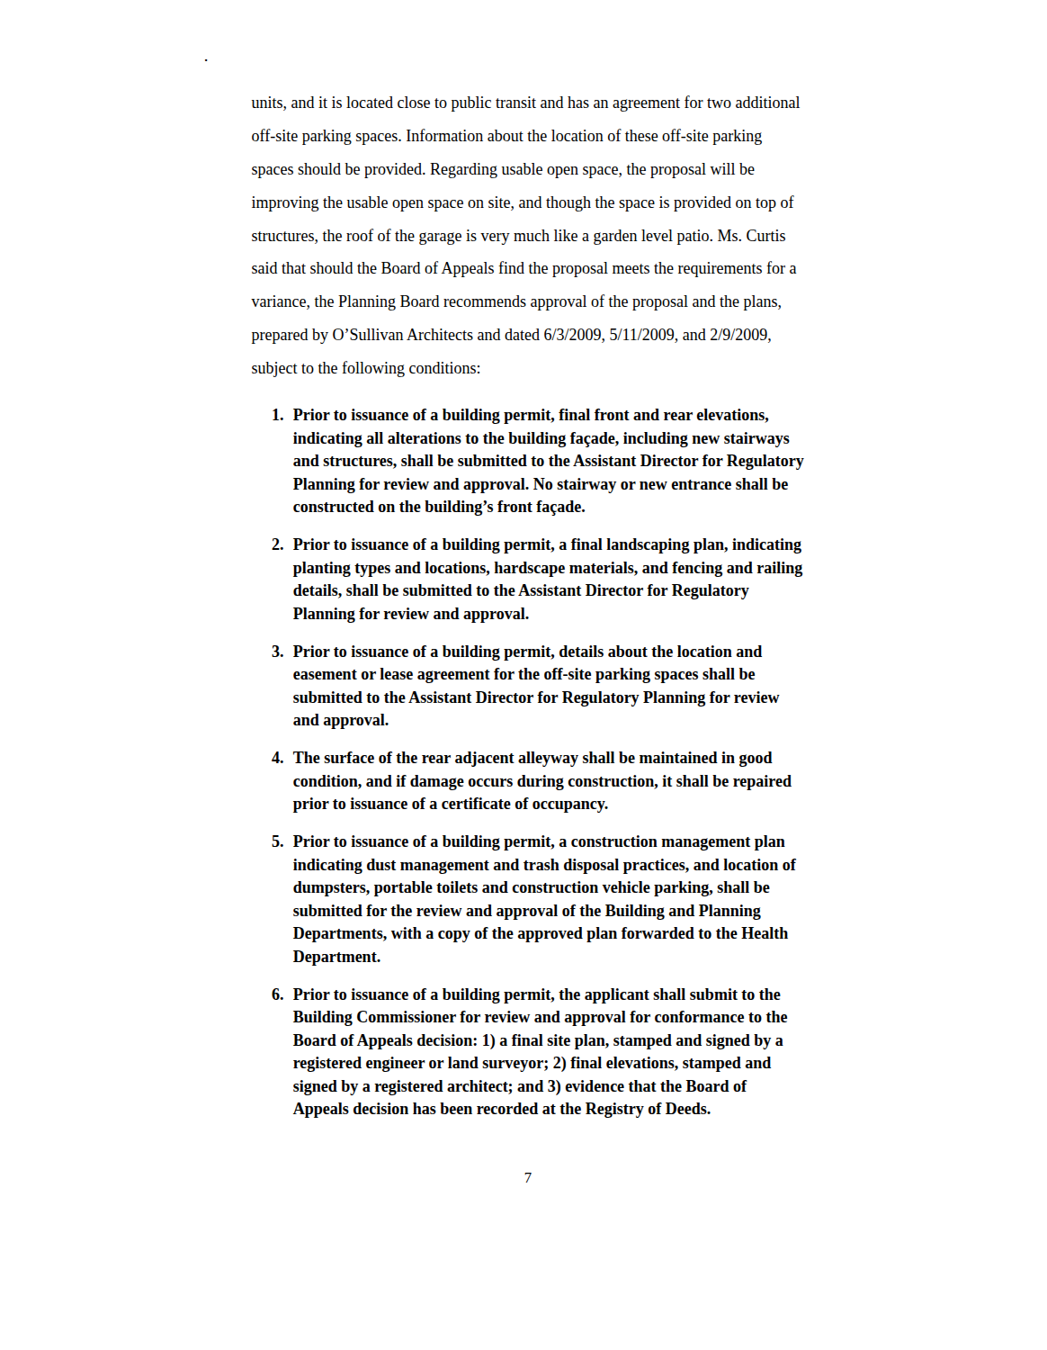.
units, and it is located close to public transit and has an agreement for two additional off-site parking spaces. Information about the location of these off-site parking spaces should be provided. Regarding usable open space, the proposal will be improving the usable open space on site, and though the space is provided on top of structures, the roof of the garage is very much like a garden level patio. Ms. Curtis said that should the Board of Appeals find the proposal meets the requirements for a variance, the Planning Board recommends approval of the proposal and the plans, prepared by O’Sullivan Architects and dated 6/3/2009, 5/11/2009, and 2/9/2009, subject to the following conditions:
Prior to issuance of a building permit, final front and rear elevations, indicating all alterations to the building façade, including new stairways and structures, shall be submitted to the Assistant Director for Regulatory Planning for review and approval. No stairway or new entrance shall be constructed on the building’s front façade.
Prior to issuance of a building permit, a final landscaping plan, indicating planting types and locations, hardscape materials, and fencing and railing details, shall be submitted to the Assistant Director for Regulatory Planning for review and approval.
Prior to issuance of a building permit, details about the location and easement or lease agreement for the off-site parking spaces shall be submitted to the Assistant Director for Regulatory Planning for review and approval.
The surface of the rear adjacent alleyway shall be maintained in good condition, and if damage occurs during construction, it shall be repaired prior to issuance of a certificate of occupancy.
Prior to issuance of a building permit, a construction management plan indicating dust management and trash disposal practices, and location of dumpsters, portable toilets and construction vehicle parking, shall be submitted for the review and approval of the Building and Planning Departments, with a copy of the approved plan forwarded to the Health Department.
Prior to issuance of a building permit, the applicant shall submit to the Building Commissioner for review and approval for conformance to the Board of Appeals decision: 1) a final site plan, stamped and signed by a registered engineer or land surveyor; 2) final elevations, stamped and signed by a registered architect; and 3) evidence that the Board of Appeals decision has been recorded at the Registry of Deeds.
7